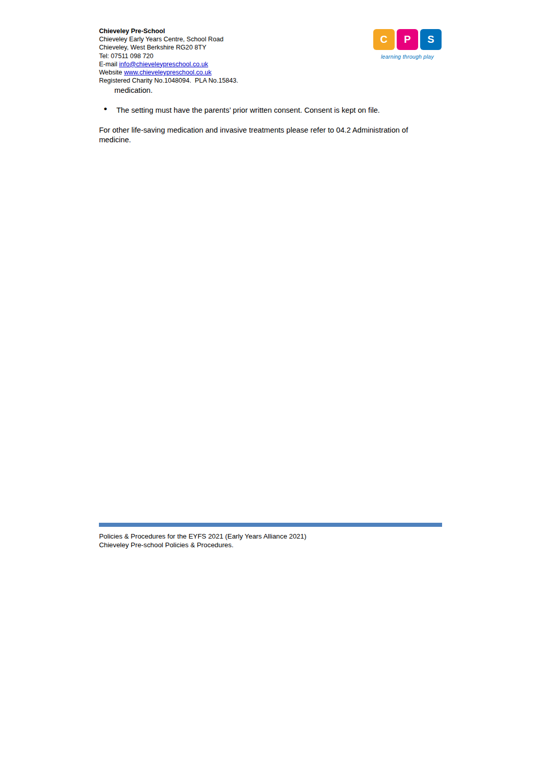Chieveley Pre-School
Chieveley Early Years Centre, School Road
Chieveley, West Berkshire RG20 8TY
Tel: 07511 098 720
E-mail info@chieveleypreschool.co.uk
Website www.chieveleypreschool.co.uk
Registered Charity No.1048094. PLA No.15843.
C
P
S
learning through play
medication.
The setting must have the parents’ prior written consent. Consent is kept on file.
For other life-saving medication and invasive treatments please refer to 04.2 Administration of medicine.
Policies & Procedures for the EYFS 2021 (Early Years Alliance 2021)
Chieveley Pre-school Policies & Procedures.